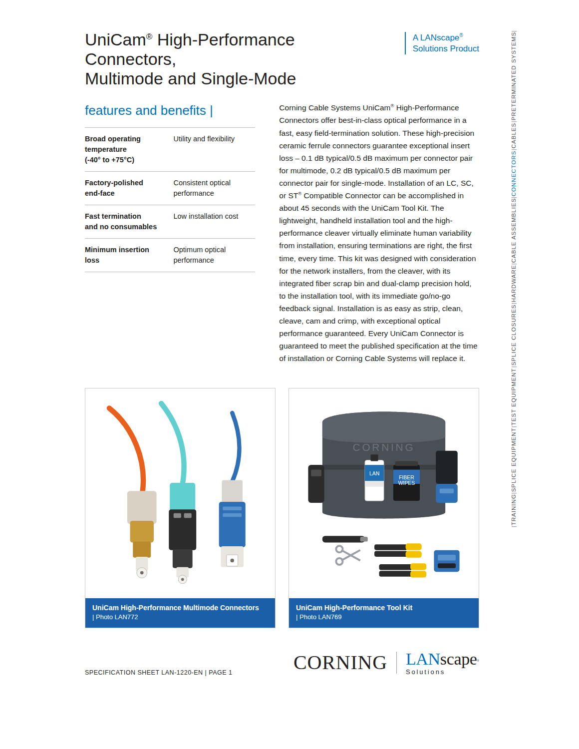|
Training
|
Splice Equipment
|
Test Equipment
|
Splice Closures
|
Hardware
|
Cable Assemblies
|
Connectors
|
Cables
|
Preterminated Systems
|
UniCam® High-Performance Connectors,
Multimode and Single-Mode
A LANscape®
Solutions Product
features and benefits |
| Broad operating temperature (-40° to +75°C) | Utility and flexibility |
| Factory-polished end-face | Consistent optical performance |
| Fast termination and no consumables | Low installation cost |
| Minimum insertion loss | Optimum optical performance |
Corning Cable Systems UniCam® High-Performance Connectors offer best-in-class optical performance in a fast, easy field-termination solution. These high-precision ceramic ferrule connectors guarantee exceptional insert loss – 0.1 dB typical/0.5 dB maximum per connector pair for multimode, 0.2 dB typical/0.5 dB maximum per connector pair for single-mode. Installation of an LC, SC, or ST® Compatible Connector can be accomplished in about 45 seconds with the UniCam Tool Kit. The lightweight, handheld installation tool and the high-performance cleaver virtually eliminate human variability from installation, ensuring terminations are right, the first time, every time. This kit was designed with consideration for the network installers, from the cleaver, with its integrated fiber scrap bin and dual-clamp precision hold, to the installation tool, with its immediate go/no-go feedback signal. Installation is as easy as strip, clean, cleave, cam and crimp, with exceptional optical performance guaranteed. Every UniCam Connector is guaranteed to meet the published specification at the time of installation or Corning Cable Systems will replace it.
UniCam High-Performance Multimode Connectors | Photo LAN772
CORNING LAN FIBER WIPES
UniCam High-Performance Tool Kit | Photo LAN769
Specification Sheet LAN-1220-EN | Page 1
CORNING
LAN scape® Solutions